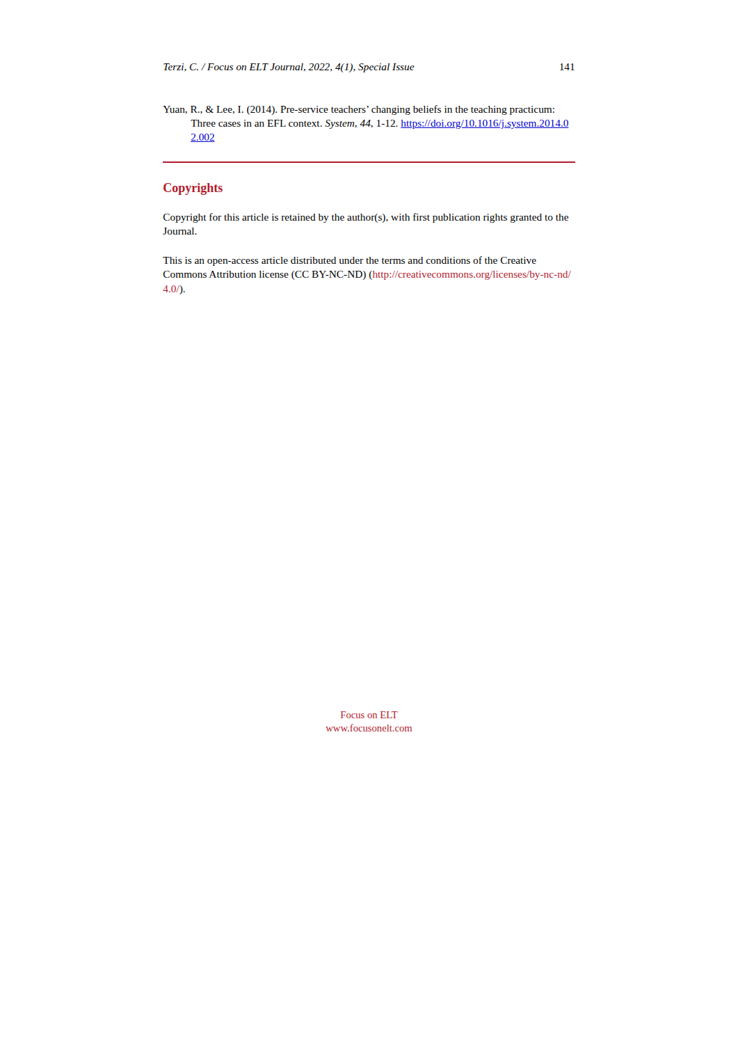Terzi, C. / Focus on ELT Journal, 2022, 4(1), Special Issue 141
Yuan, R., & Lee, I. (2014). Pre-service teachers’ changing beliefs in the teaching practicum: Three cases in an EFL context. System, 44, 1-12. https://doi.org/10.1016/j.system.2014.02.002
Copyrights
Copyright for this article is retained by the author(s), with first publication rights granted to the Journal.
This is an open-access article distributed under the terms and conditions of the Creative Commons Attribution license (CC BY-NC-ND) (http://creativecommons.org/licenses/by-nc-nd/4.0/).
Focus on ELT
www.focusonelt.com